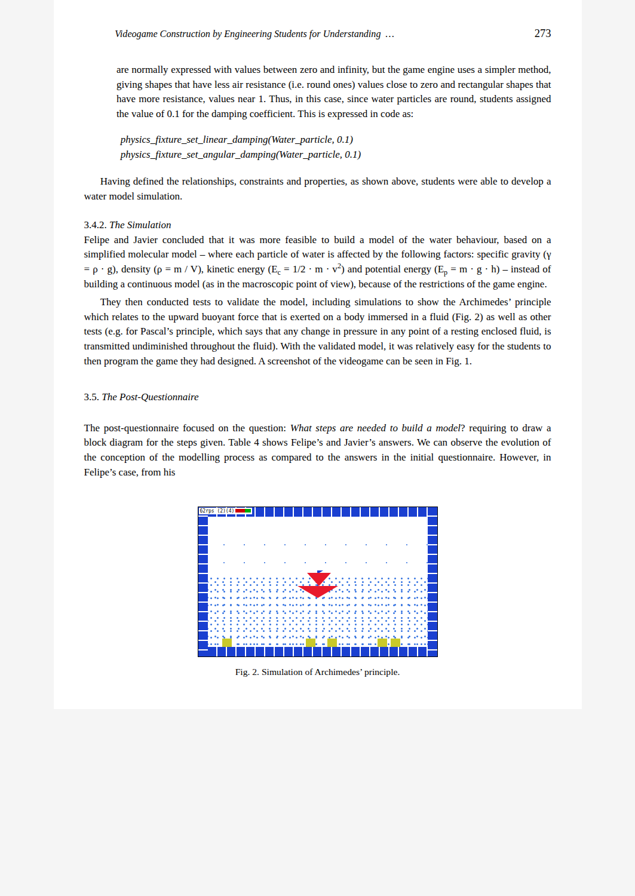Videogame Construction by Engineering Students for Understanding … 273
are normally expressed with values between zero and infinity, but the game engine uses a simpler method, giving shapes that have less air resistance (i.e. round ones) values close to zero and rectangular shapes that have more resistance, values near 1. Thus, in this case, since water particles are round, students assigned the value of 0.1 for the damping coefficient. This is expressed in code as:
physics_fixture_set_linear_damping(Water_particle, 0.1)
physics_fixture_set_angular_damping(Water_particle, 0.1)
Having defined the relationships, constraints and properties, as shown above, students were able to develop a water model simulation.
3.4.2. The Simulation
Felipe and Javier concluded that it was more feasible to build a model of the water behaviour, based on a simplified molecular model – where each particle of water is affected by the following factors: specific gravity (γ = ρ · g), density (ρ = m / V), kinetic energy (Ec = 1/2 · m · v2) and potential energy (Ep = m · g · h) – instead of building a continuous model (as in the macroscopic point of view), because of the restrictions of the game engine.
They then conducted tests to validate the model, including simulations to show the Archimedes’ principle which relates to the upward buoyant force that is exerted on a body immersed in a fluid (Fig. 2) as well as other tests (e.g. for Pascal’s principle, which says that any change in pressure in any point of a resting enclosed fluid, is transmitted undiminished throughout the fluid). With the validated model, it was relatively easy for the students to then program the game they had designed. A screenshot of the videogame can be seen in Fig. 1.
3.5. The Post-Questionnaire
The post-questionnaire focused on the question: What steps are needed to build a model? requiring to draw a block diagram for the steps given. Table 4 shows Felipe’s and Javier’s answers. We can observe the evolution of the conception of the modelling process as compared to the answers in the initial questionnaire. However, in Felipe’s case, from his
62rps (2)(4)
Fig. 2. Simulation of Archimedes’ principle.